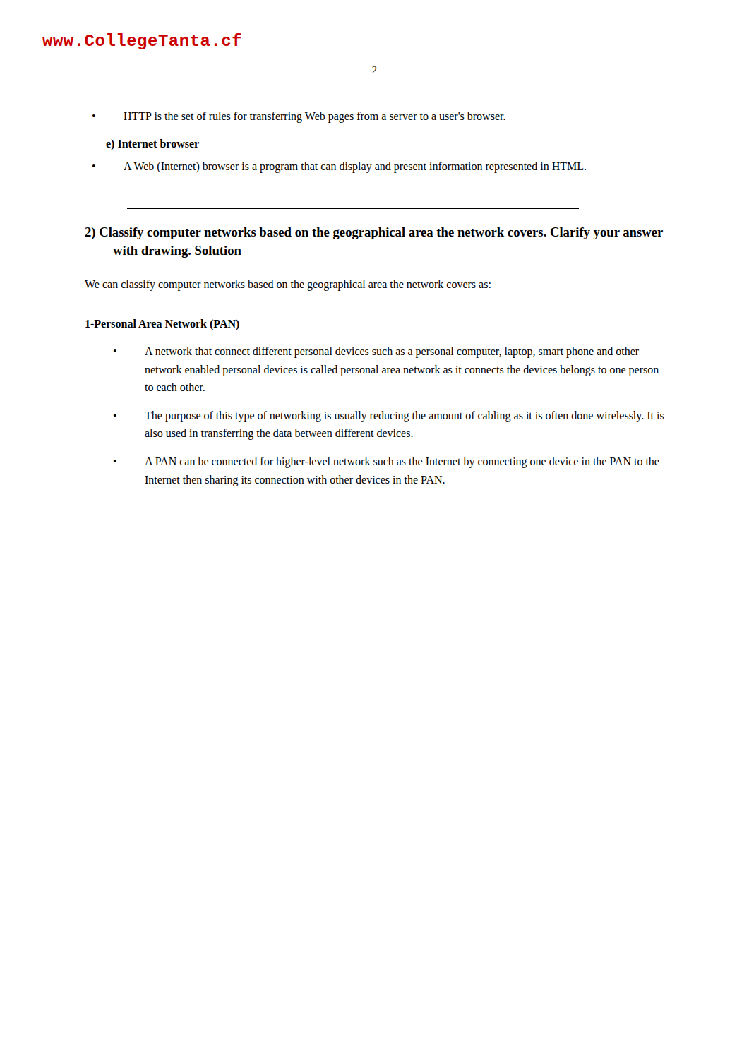www.CollegeTanta.cf
2
HTTP is the set of rules for transferring Web pages from a server to a user's browser.
e) Internet browser
A Web (Internet) browser is a program that can display and present information represented in HTML.
2) Classify computer networks based on the geographical area the network covers. Clarify your answer with drawing. Solution
We can classify computer networks based on the geographical area the network covers as:
1-Personal Area Network (PAN)
A network that connect different personal devices such as a personal computer, laptop, smart phone and other network enabled personal devices is called personal area network as it connects the devices belongs to one person to each other.
The purpose of this type of networking is usually reducing the amount of cabling as it is often done wirelessly. It is also used in transferring the data between different devices.
A PAN can be connected for higher-level network such as the Internet by connecting one device in the PAN to the Internet then sharing its connection with other devices in the PAN.